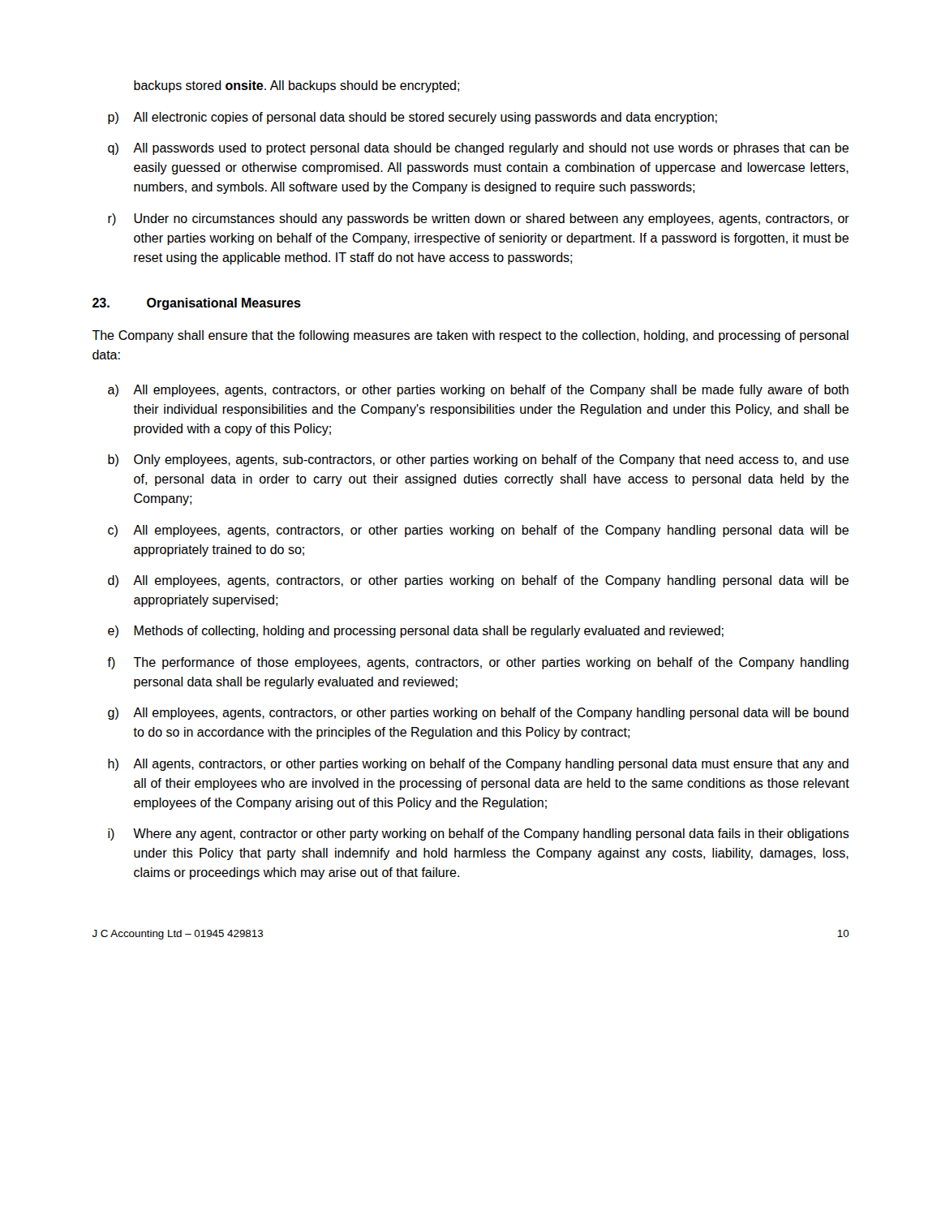backups stored onsite. All backups should be encrypted;
p) All electronic copies of personal data should be stored securely using passwords and data encryption;
q) All passwords used to protect personal data should be changed regularly and should not use words or phrases that can be easily guessed or otherwise compromised. All passwords must contain a combination of uppercase and lowercase letters, numbers, and symbols. All software used by the Company is designed to require such passwords;
r) Under no circumstances should any passwords be written down or shared between any employees, agents, contractors, or other parties working on behalf of the Company, irrespective of seniority or department. If a password is forgotten, it must be reset using the applicable method. IT staff do not have access to passwords;
23. Organisational Measures
The Company shall ensure that the following measures are taken with respect to the collection, holding, and processing of personal data:
a) All employees, agents, contractors, or other parties working on behalf of the Company shall be made fully aware of both their individual responsibilities and the Company's responsibilities under the Regulation and under this Policy, and shall be provided with a copy of this Policy;
b) Only employees, agents, sub-contractors, or other parties working on behalf of the Company that need access to, and use of, personal data in order to carry out their assigned duties correctly shall have access to personal data held by the Company;
c) All employees, agents, contractors, or other parties working on behalf of the Company handling personal data will be appropriately trained to do so;
d) All employees, agents, contractors, or other parties working on behalf of the Company handling personal data will be appropriately supervised;
e) Methods of collecting, holding and processing personal data shall be regularly evaluated and reviewed;
f) The performance of those employees, agents, contractors, or other parties working on behalf of the Company handling personal data shall be regularly evaluated and reviewed;
g) All employees, agents, contractors, or other parties working on behalf of the Company handling personal data will be bound to do so in accordance with the principles of the Regulation and this Policy by contract;
h) All agents, contractors, or other parties working on behalf of the Company handling personal data must ensure that any and all of their employees who are involved in the processing of personal data are held to the same conditions as those relevant employees of the Company arising out of this Policy and the Regulation;
i) Where any agent, contractor or other party working on behalf of the Company handling personal data fails in their obligations under this Policy that party shall indemnify and hold harmless the Company against any costs, liability, damages, loss, claims or proceedings which may arise out of that failure.
J C Accounting Ltd – 01945 429813 10